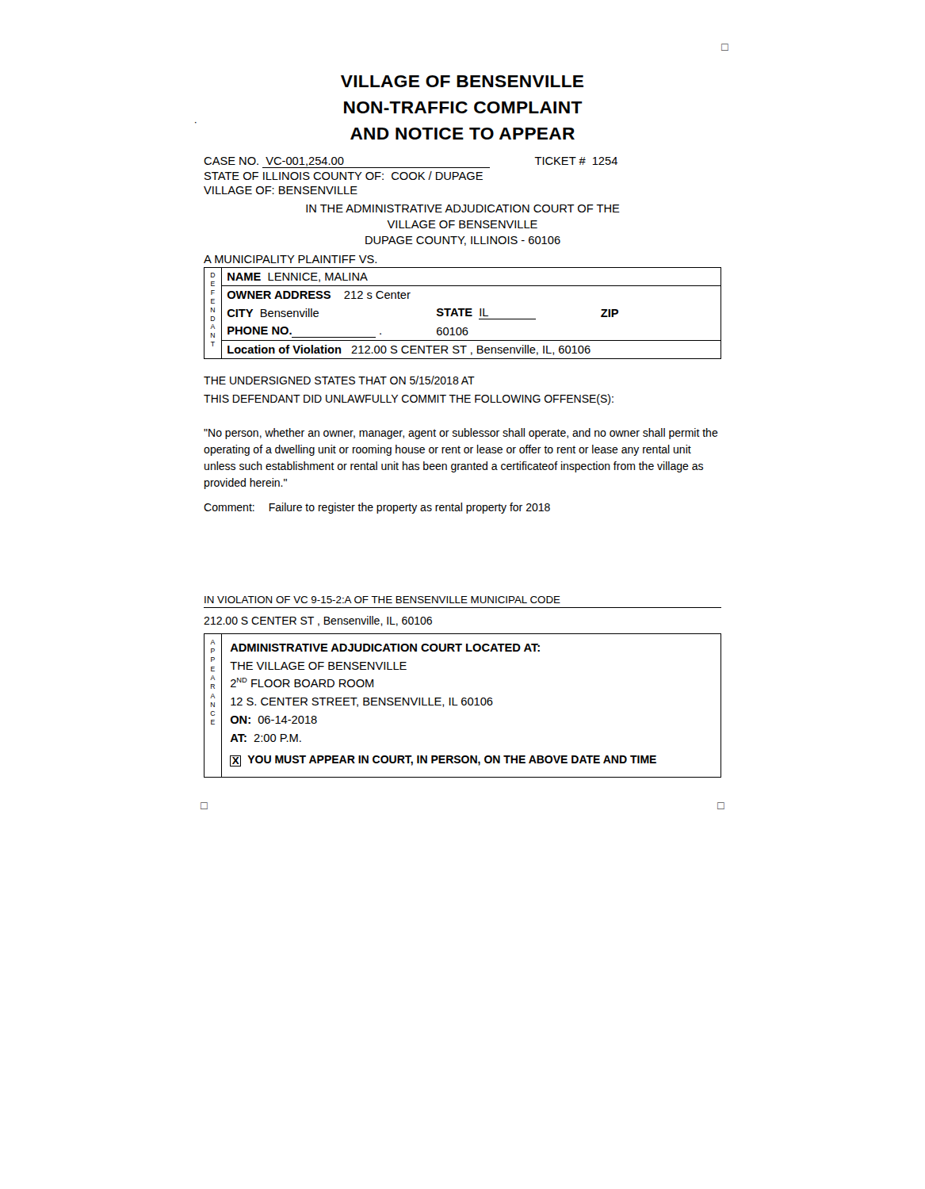☐
☐
☐
VILLAGE OF BENSENVILLE
NON-TRAFFIC COMPLAINT
AND NOTICE TO APPEAR
·
CASE NO. VC-001,254.00 TICKET # 1254
STATE OF ILLINOIS COUNTY OF: COOK / DUPAGE
VILLAGE OF: BENSENVILLE
IN THE ADMINISTRATIVE ADJUDICATION COURT OF THE
VILLAGE OF BENSENVILLE
DUPAGE COUNTY, ILLINOIS - 60106
A MUNICIPALITY PLAINTIFF VS.
| D E F E N D A N T | / NAME LENNICE, MALINA / / OWNER ADDRESS 212 s Center / / CITY Bensenville / STATE IL / ZIP / / PHONE NO. . / 60106 / / / Location of Violation 212.00 S CENTER ST , Bensenville, IL, 60106 / |
THE UNDERSIGNED STATES THAT ON 5/15/2018 AT
THIS DEFENDANT DID UNLAWFULLY COMMIT THE FOLLOWING OFFENSE(S):
"No person, whether an owner, manager, agent or sublessor shall operate, and no owner shall permit the operating of a dwelling unit or rooming house or rent or lease or offer to rent or lease any rental unit unless such establishment or rental unit has been granted a certificateof inspection from the village as provided herein."
Comment: Failure to register the property as rental property for 2018
IN VIOLATION OF VC 9-15-2:A OF THE BENSENVILLE MUNICIPAL CODE
212.00 S CENTER ST , Bensenville, IL, 60106
| A P P E A R A N C E | ADMINISTRATIVE ADJUDICATION COURT LOCATED AT: THE VILLAGE OF BENSENVILLE 2 ND FLOOR BOARD ROOM 12 S. CENTER STREET, BENSENVILLE, IL 60106 ON: 06-14-2018 AT: 2:00 P.M. X YOU MUST APPEAR IN COURT, IN PERSON, ON THE ABOVE DATE AND TIME |